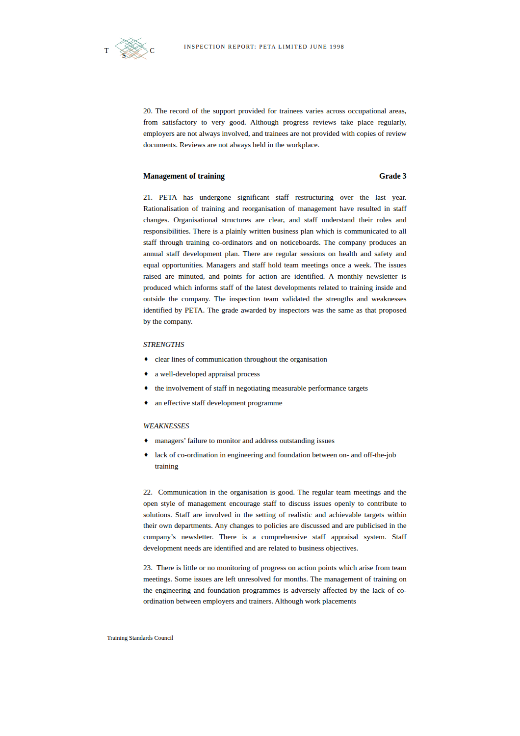T S C
Inspection Report: PETA Limited June 1998
20. The record of the support provided for trainees varies across occupational areas, from satisfactory to very good. Although progress reviews take place regularly, employers are not always involved, and trainees are not provided with copies of review documents. Reviews are not always held in the workplace.
Management of training Grade 3
21. PETA has undergone significant staff restructuring over the last year. Rationalisation of training and reorganisation of management have resulted in staff changes. Organisational structures are clear, and staff understand their roles and responsibilities. There is a plainly written business plan which is communicated to all staff through training co-ordinators and on noticeboards. The company produces an annual staff development plan. There are regular sessions on health and safety and equal opportunities. Managers and staff hold team meetings once a week. The issues raised are minuted, and points for action are identified. A monthly newsletter is produced which informs staff of the latest developments related to training inside and outside the company. The inspection team validated the strengths and weaknesses identified by PETA. The grade awarded by inspectors was the same as that proposed by the company.
STRENGTHS
clear lines of communication throughout the organisation
a well-developed appraisal process
the involvement of staff in negotiating measurable performance targets
an effective staff development programme
WEAKNESSES
managers’ failure to monitor and address outstanding issues
lack of co-ordination in engineering and foundation between on- and off-the-job training
22. Communication in the organisation is good. The regular team meetings and the open style of management encourage staff to discuss issues openly to contribute to solutions. Staff are involved in the setting of realistic and achievable targets within their own departments. Any changes to policies are discussed and are publicised in the company’s newsletter. There is a comprehensive staff appraisal system. Staff development needs are identified and are related to business objectives.
23. There is little or no monitoring of progress on action points which arise from team meetings. Some issues are left unresolved for months. The management of training on the engineering and foundation programmes is adversely affected by the lack of co-ordination between employers and trainers. Although work placements
Training Standards Council